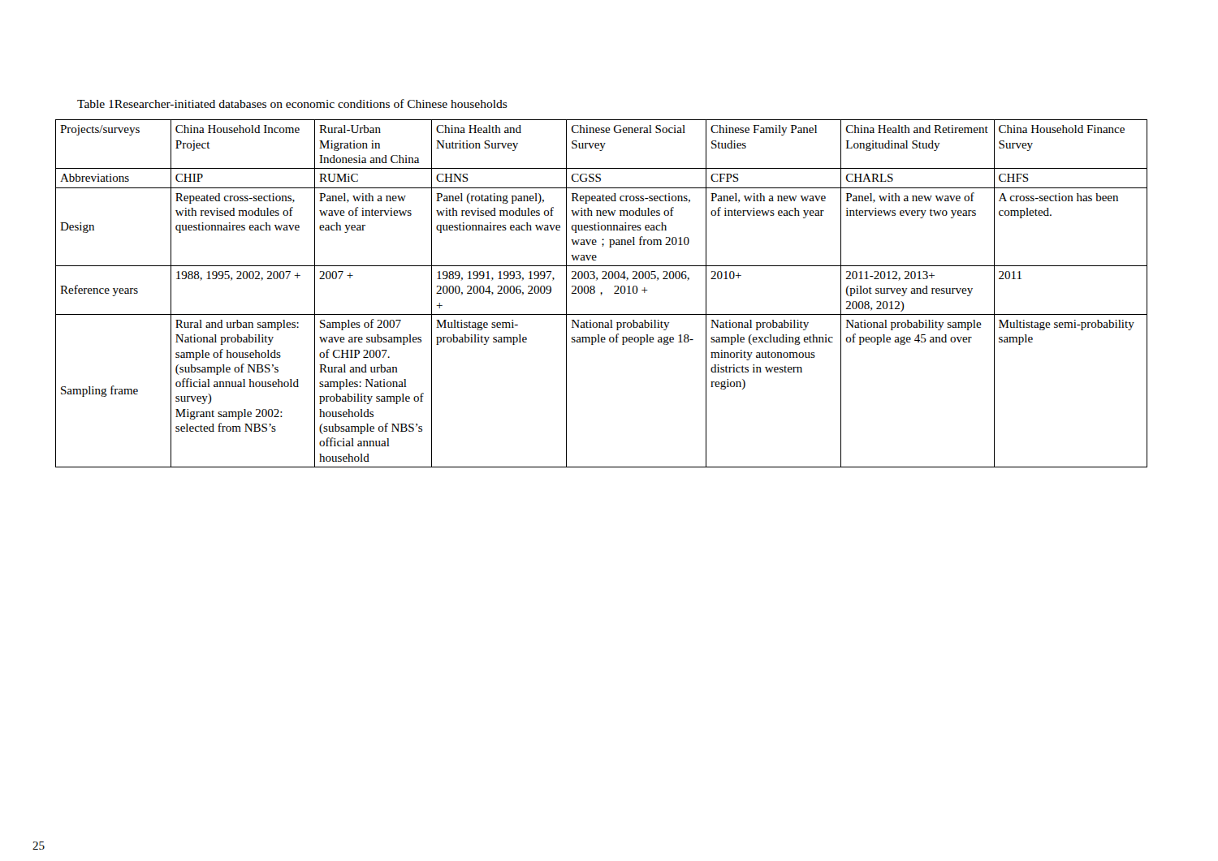Table 1Researcher-initiated databases on economic conditions of Chinese households
| Projects/surveys | China Household Income Project | Rural-Urban Migration in Indonesia and China | China Health and Nutrition Survey | Chinese General Social Survey | Chinese Family Panel Studies | China Health and Retirement Longitudinal Study | China Household Finance Survey |
| Abbreviations | CHIP | RUMiC | CHNS | CGSS | CFPS | CHARLS | CHFS |
| Design | Repeated cross-sections, with revised modules of questionnaires each wave | Panel, with a new wave of interviews each year | Panel (rotating panel), with revised modules of questionnaires each wave | Repeated cross-sections, with new modules of questionnaires each wave；panel from 2010 wave | Panel, with a new wave of interviews each year | Panel, with a new wave of interviews every two years | A cross-section has been completed. |
| Reference years | 1988, 1995, 2002, 2007 + | 2007 + | 1989, 1991, 1993, 1997, 2000, 2004, 2006, 2009 + | 2003, 2004, 2005, 2006, 2008， 2010 + | 2010+ | 2011-2012, 2013+ (pilot survey and resurvey 2008, 2012) | 2011 |
| Sampling frame | Rural and urban samples: National probability sample of households (subsample of NBS’s official annual household survey) Migrant sample 2002: selected from NBS’s | Samples of 2007 wave are subsamples of CHIP 2007. Rural and urban samples: National probability sample of households (subsample of NBS’s official annual household | Multistage semi-probability sample | National probability sample of people age 18- | National probability sample (excluding ethnic minority autonomous districts in western region) | National probability sample of people age 45 and over | Multistage semi-probability sample |
25